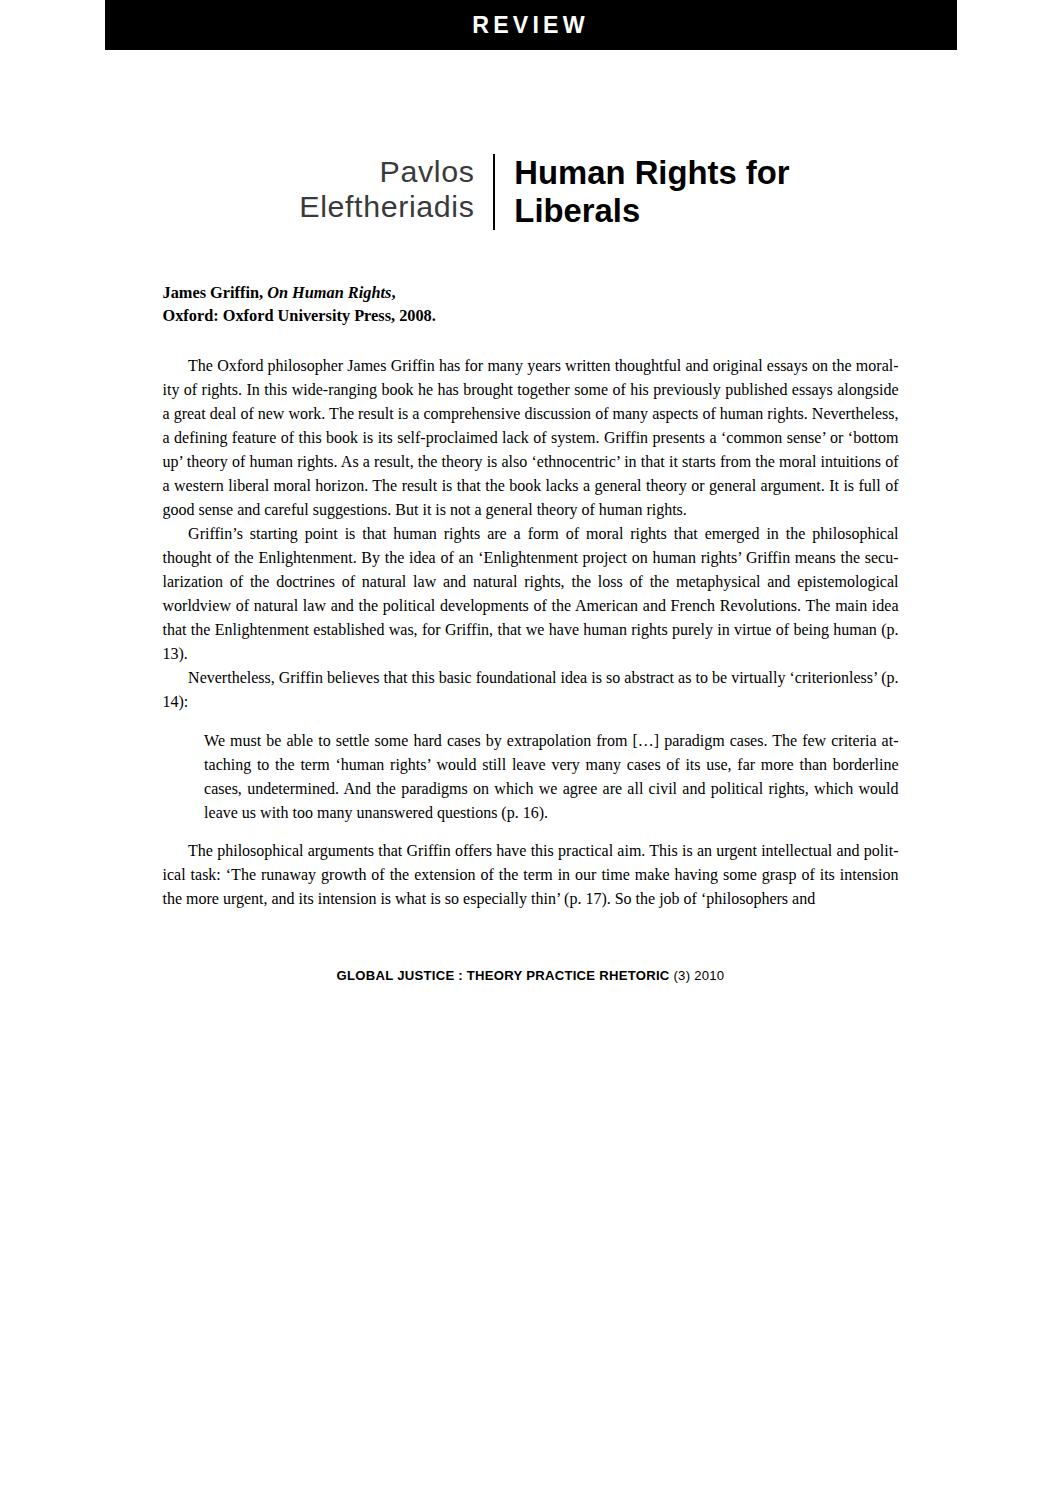Review
Pavlos
Eleftheriadis
Human Rights for
Liberals
James Griffin, On Human Rights,
Oxford: Oxford University Press, 2008.
The Oxford philosopher James Griffin has for many years written thoughtful and original essays on the morality of rights. In this wide-ranging book he has brought together some of his previously published essays alongside a great deal of new work. The result is a comprehensive discussion of many aspects of human rights. Nevertheless, a defining feature of this book is its self-proclaimed lack of system. Griffin presents a ‘common sense’ or ‘bottom up’ theory of human rights. As a result, the theory is also ‘ethnocentric’ in that it starts from the moral intuitions of a western liberal moral horizon. The result is that the book lacks a general theory or general argument. It is full of good sense and careful suggestions. But it is not a general theory of human rights.
Griffin’s starting point is that human rights are a form of moral rights that emerged in the philosophical thought of the Enlightenment. By the idea of an ‘Enlightenment project on human rights’ Griffin means the secularization of the doctrines of natural law and natural rights, the loss of the metaphysical and epistemological worldview of natural law and the political developments of the American and French Revolutions. The main idea that the Enlightenment established was, for Griffin, that we have human rights purely in virtue of being human (p. 13).
Nevertheless, Griffin believes that this basic foundational idea is so abstract as to be virtually ‘criterionless’ (p. 14):
We must be able to settle some hard cases by extrapolation from […] paradigm cases. The few criteria attaching to the term ‘human rights’ would still leave very many cases of its use, far more than borderline cases, undetermined. And the paradigms on which we agree are all civil and political rights, which would leave us with too many unanswered questions (p. 16).
The philosophical arguments that Griffin offers have this practical aim. This is an urgent intellectual and political task: ‘The runaway growth of the extension of the term in our time make having some grasp of its intension the more urgent, and its intension is what is so especially thin’ (p. 17). So the job of ‘philosophers and
GLOBAL JUSTICE : THEORY PRACTICE RHETORIC (3) 2010